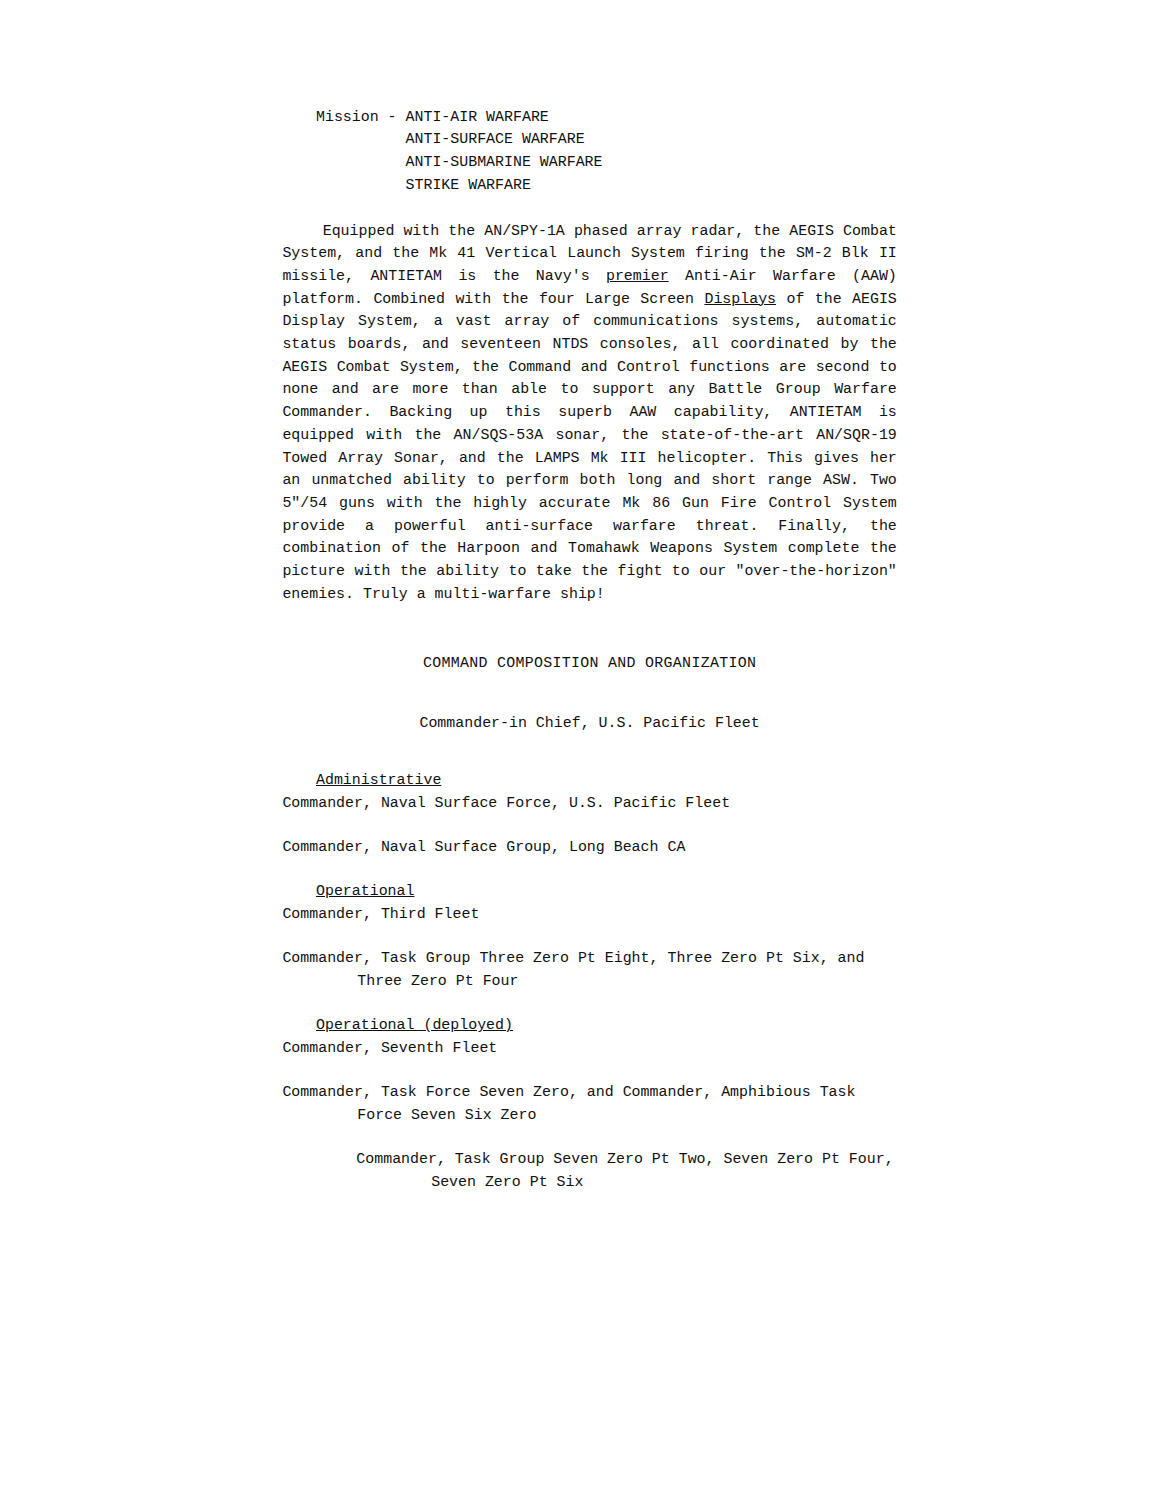Mission - ANTI-AIR WARFARE
ANTI-SURFACE WARFARE
ANTI-SUBMARINE WARFARE
STRIKE WARFARE
Equipped with the AN/SPY-1A phased array radar, the AEGIS Combat System, and the Mk 41 Vertical Launch System firing the SM-2 Blk II missile, ANTIETAM is the Navy's premier Anti-Air Warfare (AAW) platform. Combined with the four Large Screen Displays of the AEGIS Display System, a vast array of communications systems, automatic status boards, and seventeen NTDS consoles, all coordinated by the AEGIS Combat System, the Command and Control functions are second to none and are more than able to support any Battle Group Warfare Commander. Backing up this superb AAW capability, ANTIETAM is equipped with the AN/SQS-53A sonar, the state-of-the-art AN/SQR-19 Towed Array Sonar, and the LAMPS Mk III helicopter. This gives her an unmatched ability to perform both long and short range ASW. Two 5"/54 guns with the highly accurate Mk 86 Gun Fire Control System provide a powerful anti-surface warfare threat. Finally, the combination of the Harpoon and Tomahawk Weapons System complete the picture with the ability to take the fight to our "over-the-horizon" enemies. Truly a multi-warfare ship!
COMMAND COMPOSITION AND ORGANIZATION
Commander-in Chief, U.S. Pacific Fleet
Administrative Commander, Naval Surface Force, U.S. Pacific Fleet
Commander, Naval Surface Group, Long Beach CA
Operational Commander, Third Fleet
Commander, Task Group Three Zero Pt Eight, Three Zero Pt Six, and Three Zero Pt Four
Operational (deployed) Commander, Seventh Fleet
Commander, Task Force Seven Zero, and Commander, Amphibious Task Force Seven Six Zero
Commander, Task Group Seven Zero Pt Two, Seven Zero Pt Four, Seven Zero Pt Six